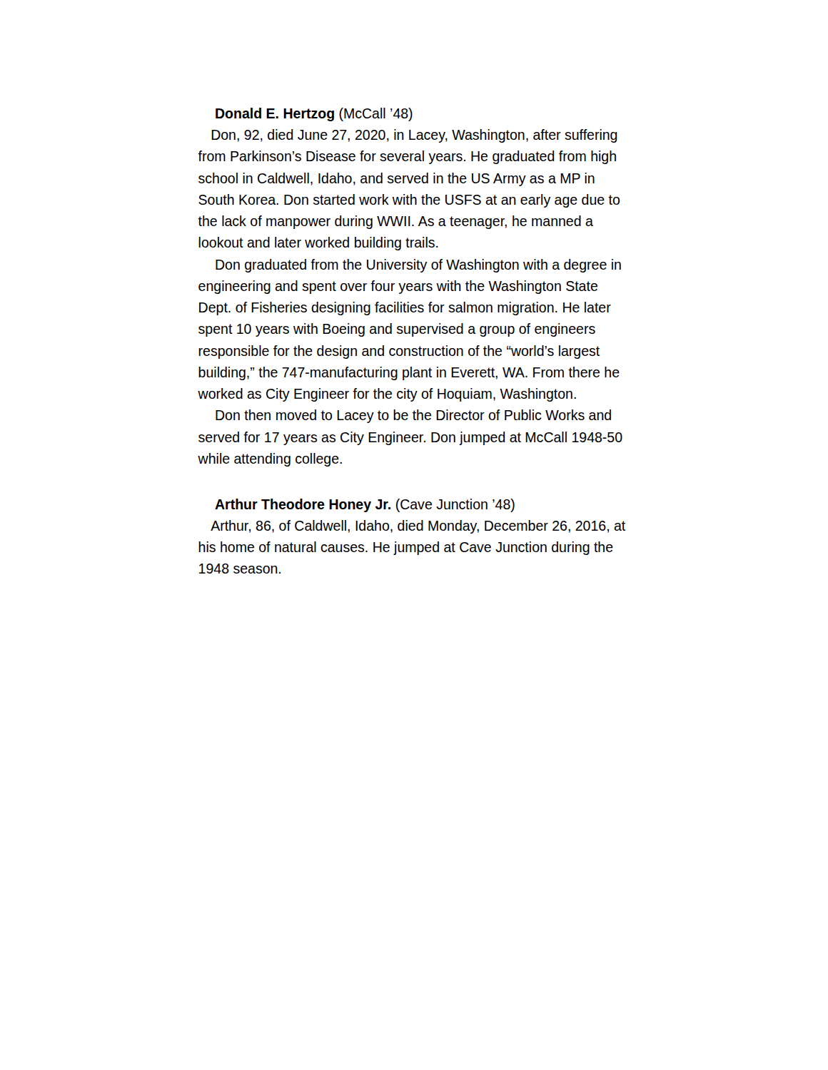Donald E. Hertzog (McCall ’48)
Don, 92, died June 27, 2020, in Lacey, Washington, after suffering from Parkinson’s Disease for several years. He graduated from high school in Caldwell, Idaho, and served in the US Army as a MP in South Korea. Don started work with the USFS at an early age due to the lack of manpower during WWII. As a teenager, he manned a lookout and later worked building trails.
Don graduated from the University of Washington with a degree in engineering and spent over four years with the Washington State Dept. of Fisheries designing facilities for salmon migration. He later spent 10 years with Boeing and supervised a group of engineers responsible for the design and construction of the “world’s largest building,” the 747-manufacturing plant in Everett, WA. From there he worked as City Engineer for the city of Hoquiam, Washington.
Don then moved to Lacey to be the Director of Public Works and served for 17 years as City Engineer. Don jumped at McCall 1948-50 while attending college.
Arthur Theodore Honey Jr. (Cave Junction ’48)
Arthur, 86, of Caldwell, Idaho, died Monday, December 26, 2016, at his home of natural causes. He jumped at Cave Junction during the 1948 season.